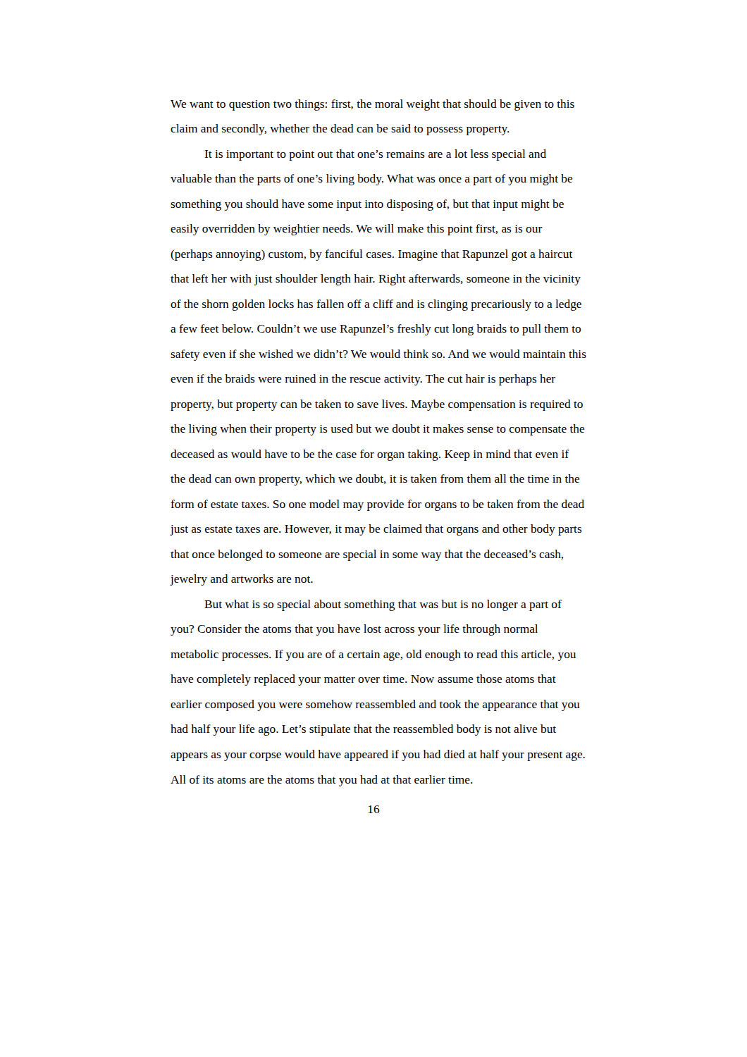We want to question two things: first, the moral weight that should be given to this claim and secondly, whether the dead can be said to possess property.
It is important to point out that one’s remains are a lot less special and valuable than the parts of one’s living body. What was once a part of you might be something you should have some input into disposing of, but that input might be easily overridden by weightier needs. We will make this point first, as is our (perhaps annoying) custom, by fanciful cases. Imagine that Rapunzel got a haircut that left her with just shoulder length hair. Right afterwards, someone in the vicinity of the shorn golden locks has fallen off a cliff and is clinging precariously to a ledge a few feet below. Couldn’t we use Rapunzel’s freshly cut long braids to pull them to safety even if she wished we didn’t? We would think so. And we would maintain this even if the braids were ruined in the rescue activity. The cut hair is perhaps her property, but property can be taken to save lives. Maybe compensation is required to the living when their property is used but we doubt it makes sense to compensate the deceased as would have to be the case for organ taking. Keep in mind that even if the dead can own property, which we doubt, it is taken from them all the time in the form of estate taxes. So one model may provide for organs to be taken from the dead just as estate taxes are. However, it may be claimed that organs and other body parts that once belonged to someone are special in some way that the deceased’s cash, jewelry and artworks are not.
But what is so special about something that was but is no longer a part of you? Consider the atoms that you have lost across your life through normal metabolic processes. If you are of a certain age, old enough to read this article, you have completely replaced your matter over time. Now assume those atoms that earlier composed you were somehow reassembled and took the appearance that you had half your life ago. Let’s stipulate that the reassembled body is not alive but appears as your corpse would have appeared if you had died at half your present age. All of its atoms are the atoms that you had at that earlier time.
16